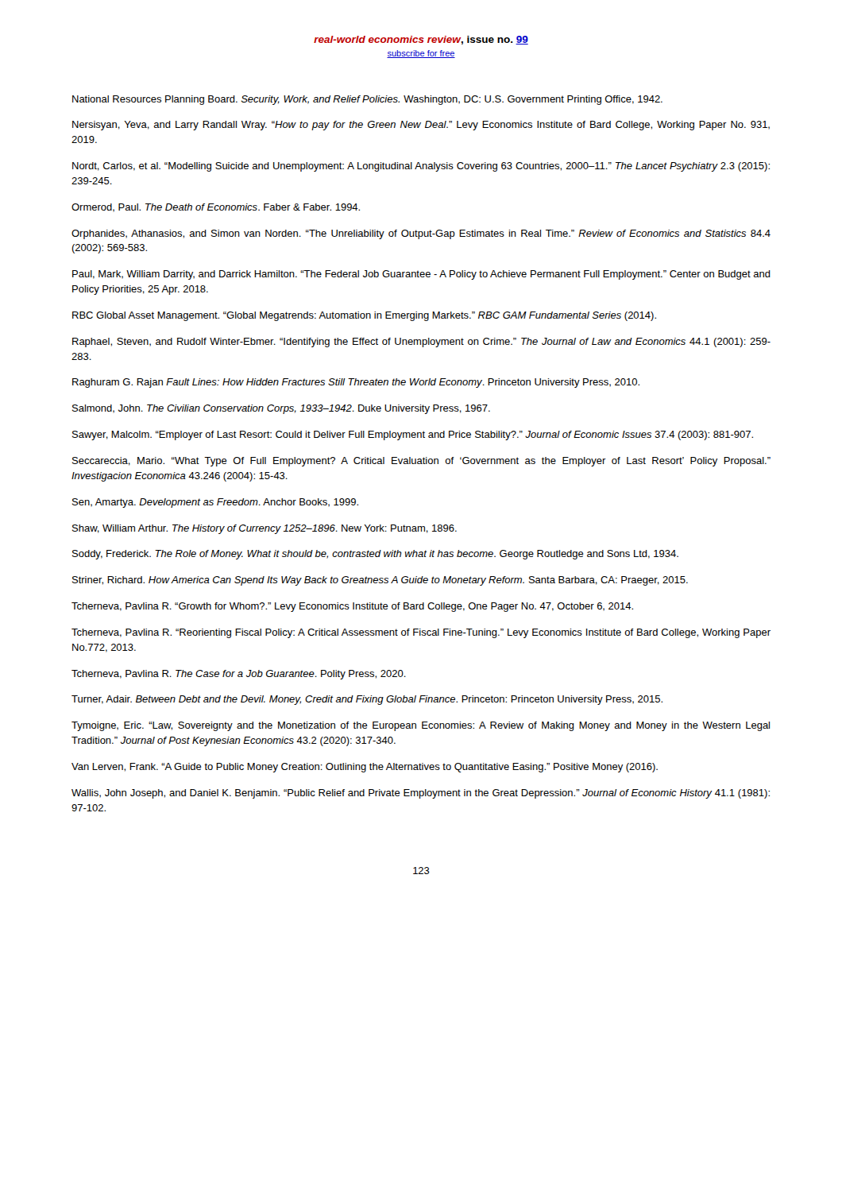real-world economics review, issue no. 99
subscribe for free
National Resources Planning Board. Security, Work, and Relief Policies. Washington, DC: U.S. Government Printing Office, 1942.
Nersisyan, Yeva, and Larry Randall Wray. “How to pay for the Green New Deal.” Levy Economics Institute of Bard College, Working Paper No. 931, 2019.
Nordt, Carlos, et al. “Modelling Suicide and Unemployment: A Longitudinal Analysis Covering 63 Countries, 2000–11.” The Lancet Psychiatry 2.3 (2015): 239-245.
Ormerod, Paul. The Death of Economics. Faber & Faber. 1994.
Orphanides, Athanasios, and Simon van Norden. “The Unreliability of Output-Gap Estimates in Real Time.” Review of Economics and Statistics 84.4 (2002): 569-583.
Paul, Mark, William Darrity, and Darrick Hamilton. “The Federal Job Guarantee - A Policy to Achieve Permanent Full Employment.” Center on Budget and Policy Priorities, 25 Apr. 2018.
RBC Global Asset Management. “Global Megatrends: Automation in Emerging Markets.” RBC GAM Fundamental Series (2014).
Raphael, Steven, and Rudolf Winter-Ebmer. “Identifying the Effect of Unemployment on Crime.” The Journal of Law and Economics 44.1 (2001): 259-283.
Raghuram G. Rajan Fault Lines: How Hidden Fractures Still Threaten the World Economy. Princeton University Press, 2010.
Salmond, John. The Civilian Conservation Corps, 1933–1942. Duke University Press, 1967.
Sawyer, Malcolm. “Employer of Last Resort: Could it Deliver Full Employment and Price Stability?.” Journal of Economic Issues 37.4 (2003): 881-907.
Seccareccia, Mario. “What Type Of Full Employment? A Critical Evaluation of ‘Government as the Employer of Last Resort’ Policy Proposal.” Investigacion Economica 43.246 (2004): 15-43.
Sen, Amartya. Development as Freedom. Anchor Books, 1999.
Shaw, William Arthur. The History of Currency 1252–1896. New York: Putnam, 1896.
Soddy, Frederick. The Role of Money. What it should be, contrasted with what it has become. George Routledge and Sons Ltd, 1934.
Striner, Richard. How America Can Spend Its Way Back to Greatness A Guide to Monetary Reform. Santa Barbara, CA: Praeger, 2015.
Tcherneva, Pavlina R. “Growth for Whom?.” Levy Economics Institute of Bard College, One Pager No. 47, October 6, 2014.
Tcherneva, Pavlina R. “Reorienting Fiscal Policy: A Critical Assessment of Fiscal Fine-Tuning.” Levy Economics Institute of Bard College, Working Paper No.772, 2013.
Tcherneva, Pavlina R. The Case for a Job Guarantee. Polity Press, 2020.
Turner, Adair. Between Debt and the Devil. Money, Credit and Fixing Global Finance. Princeton: Princeton University Press, 2015.
Tymoigne, Eric. “Law, Sovereignty and the Monetization of the European Economies: A Review of Making Money and Money in the Western Legal Tradition.” Journal of Post Keynesian Economics 43.2 (2020): 317-340.
Van Lerven, Frank. “A Guide to Public Money Creation: Outlining the Alternatives to Quantitative Easing.” Positive Money (2016).
Wallis, John Joseph, and Daniel K. Benjamin. “Public Relief and Private Employment in the Great Depression.” Journal of Economic History 41.1 (1981): 97-102.
123